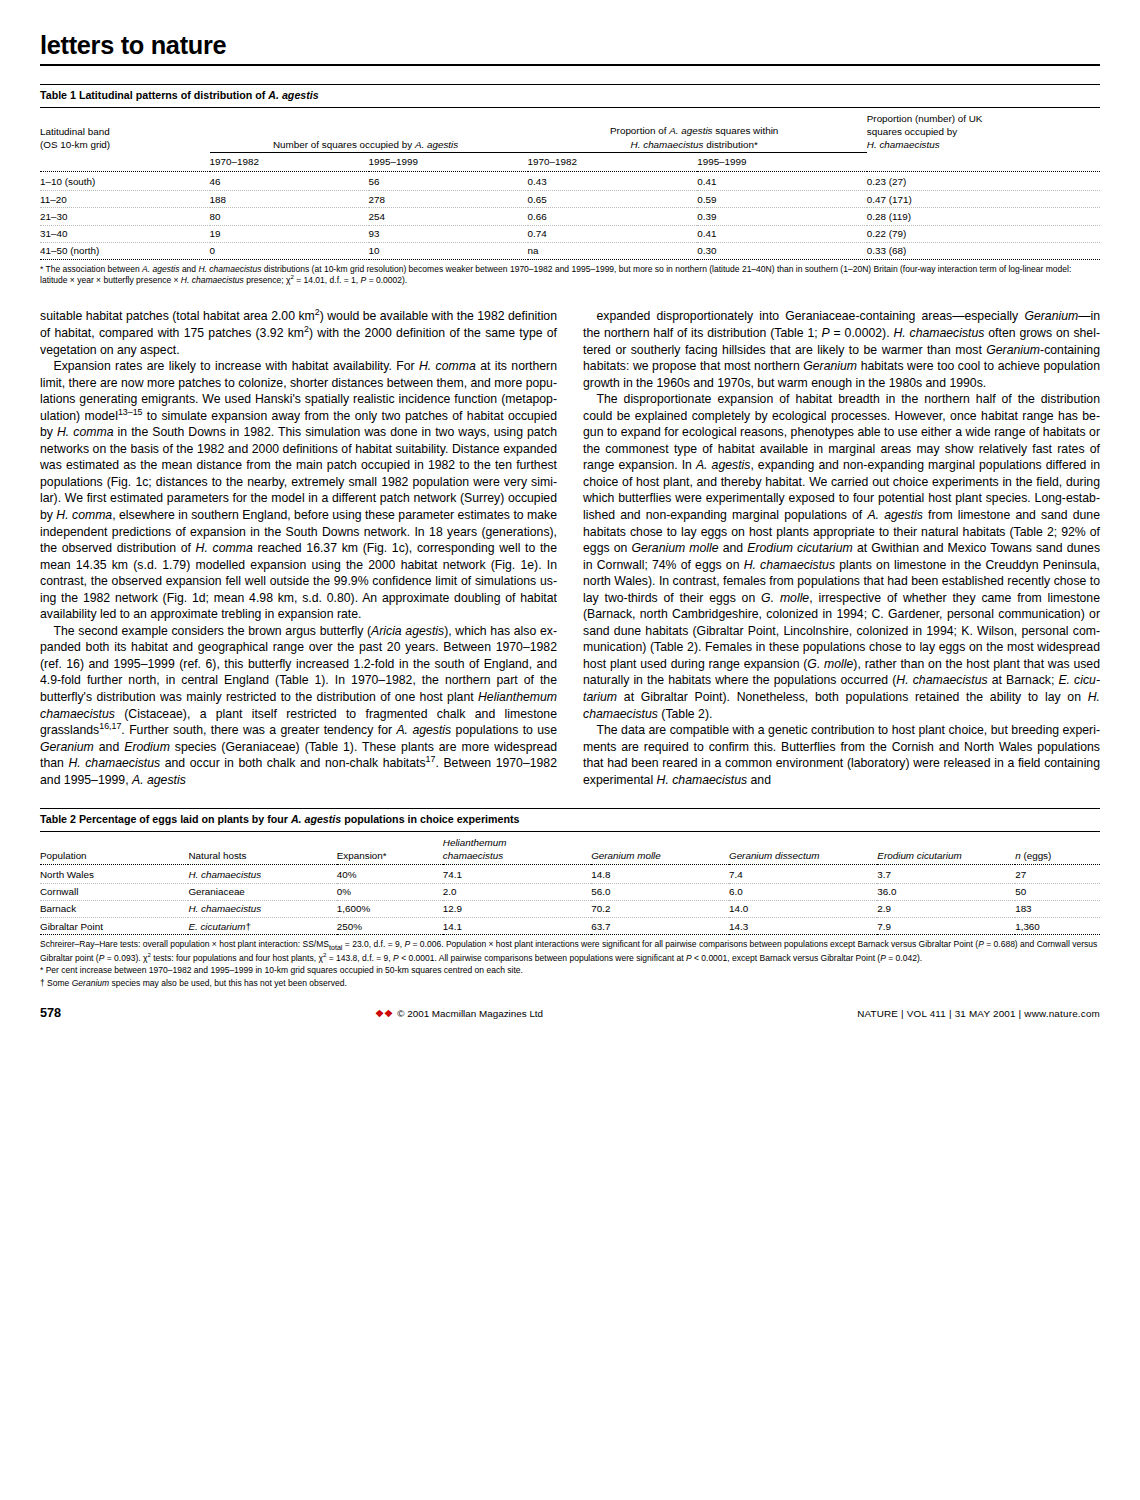letters to nature
Table 1 Latitudinal patterns of distribution of A. agestis
| Latitudinal band (OS 10-km grid) | Number of squares occupied by A. agestis | Proportion of A. agestis squares within H. chamaecistus distribution* | Proportion (number) of UK squares occupied by H. chamaecistus |
| --- | --- | --- | --- |
| | 1970–1982 | 1995–1999 | 1970–1982 | 1995–1999 | |
| 1–10 (south) | 46 | 56 | 0.43 | 0.41 | 0.23 (27) |
| 11–20 | 188 | 278 | 0.65 | 0.59 | 0.47 (171) |
| 21–30 | 80 | 254 | 0.66 | 0.39 | 0.28 (119) |
| 31–40 | 19 | 93 | 0.74 | 0.41 | 0.22 (79) |
| 41–50 (north) | 0 | 10 | na | 0.30 | 0.33 (68) |
* The association between A. agestis and H. chamaecistus distributions (at 10-km grid resolution) becomes weaker between 1970–1982 and 1995–1999, but more so in northern (latitude 21–40N) than in southern (1–20N) Britain (four-way interaction term of log-linear model: latitude × year × butterfly presence × H. chamaecistus presence; χ2 = 14.01, d.f. = 1, P = 0.0002).
suitable habitat patches (total habitat area 2.00 km2) would be available with the 1982 definition of habitat, compared with 175 patches (3.92 km2) with the 2000 definition of the same type of vegetation on any aspect.
Expansion rates are likely to increase with habitat availability. For H. comma at its northern limit, there are now more patches to colonize, shorter distances between them, and more populations generating emigrants. We used Hanski's spatially realistic incidence function (metapopulation) model13–15 to simulate expansion away from the only two patches of habitat occupied by H. comma in the South Downs in 1982. This simulation was done in two ways, using patch networks on the basis of the 1982 and 2000 definitions of habitat suitability. Distance expanded was estimated as the mean distance from the main patch occupied in 1982 to the ten furthest populations (Fig. 1c; distances to the nearby, extremely small 1982 population were very similar). We first estimated parameters for the model in a different patch network (Surrey) occupied by H. comma, elsewhere in southern England, before using these parameter estimates to make independent predictions of expansion in the South Downs network. In 18 years (generations), the observed distribution of H. comma reached 16.37 km (Fig. 1c), corresponding well to the mean 14.35 km (s.d. 1.79) modelled expansion using the 2000 habitat network (Fig. 1e). In contrast, the observed expansion fell well outside the 99.9% confidence limit of simulations using the 1982 network (Fig. 1d; mean 4.98 km, s.d. 0.80). An approximate doubling of habitat availability led to an approximate trebling in expansion rate.
The second example considers the brown argus butterfly (Aricia agestis), which has also expanded both its habitat and geographical range over the past 20 years. Between 1970–1982 (ref. 16) and 1995–1999 (ref. 6), this butterfly increased 1.2-fold in the south of England, and 4.9-fold further north, in central England (Table 1). In 1970–1982, the northern part of the butterfly's distribution was mainly restricted to the distribution of one host plant Helianthemum chamaecistus (Cistaceae), a plant itself restricted to fragmented chalk and limestone grasslands16,17. Further south, there was a greater tendency for A. agestis populations to use Geranium and Erodium species (Geraniaceae) (Table 1). These plants are more widespread than H. chamaecistus and occur in both chalk and non-chalk habitats17. Between 1970–1982 and 1995–1999, A. agestis
expanded disproportionately into Geraniaceae-containing areas—especially Geranium—in the northern half of its distribution (Table 1; P = 0.0002). H. chamaecistus often grows on sheltered or southerly facing hillsides that are likely to be warmer than most Geranium-containing habitats: we propose that most northern Geranium habitats were too cool to achieve population growth in the 1960s and 1970s, but warm enough in the 1980s and 1990s.
The disproportionate expansion of habitat breadth in the northern half of the distribution could be explained completely by ecological processes. However, once habitat range has begun to expand for ecological reasons, phenotypes able to use either a wide range of habitats or the commonest type of habitat available in marginal areas may show relatively fast rates of range expansion. In A. agestis, expanding and non-expanding marginal populations differed in choice of host plant, and thereby habitat. We carried out choice experiments in the field, during which butterflies were experimentally exposed to four potential host plant species. Long-established and non-expanding marginal populations of A. agestis from limestone and sand dune habitats chose to lay eggs on host plants appropriate to their natural habitats (Table 2; 92% of eggs on Geranium molle and Erodium cicutarium at Gwithian and Mexico Towans sand dunes in Cornwall; 74% of eggs on H. chamaecistus plants on limestone in the Creuddyn Peninsula, north Wales). In contrast, females from populations that had been established recently chose to lay two-thirds of their eggs on G. molle, irrespective of whether they came from limestone (Barnack, north Cambridgeshire, colonized in 1994; C. Gardener, personal communication) or sand dune habitats (Gibraltar Point, Lincolnshire, colonized in 1994; K. Wilson, personal communication) (Table 2). Females in these populations chose to lay eggs on the most widespread host plant used during range expansion (G. molle), rather than on the host plant that was used naturally in the habitats where the populations occurred (H. chamaecistus at Barnack; E. cicutarium at Gibraltar Point). Nonetheless, both populations retained the ability to lay on H. chamaecistus (Table 2).
The data are compatible with a genetic contribution to host plant choice, but breeding experiments are required to confirm this. Butterflies from the Cornish and North Wales populations that had been reared in a common environment (laboratory) were released in a field containing experimental H. chamaecistus and
Table 2 Percentage of eggs laid on plants by four A. agestis populations in choice experiments
| Population | Natural hosts | Expansion* | Helianthemum chamaecistus | Geranium molle | Geranium dissectum | Erodium cicutarium | n (eggs) |
| --- | --- | --- | --- | --- | --- | --- | --- |
| North Wales | H. chamaecistus | 40% | 74.1 | 14.8 | 7.4 | 3.7 | 27 |
| Cornwall | Geraniaceae | 0% | 2.0 | 56.0 | 6.0 | 36.0 | 50 |
| Barnack | H. chamaecistus | 1,600% | 12.9 | 70.2 | 14.0 | 2.9 | 183 |
| Gibraltar Point | E. cicutarium † | 250% | 14.1 | 63.7 | 14.3 | 7.9 | 1,360 |
Schreirer–Ray–Hare tests: overall population × host plant interaction: SS/MStotal = 23.0, d.f. = 9, P = 0.006. Population × host plant interactions were significant for all pairwise comparisons between populations except Barnack versus Gibraltar Point (P = 0.688) and Cornwall versus Gibraltar point (P = 0.093). χ2 tests: four populations and four host plants, χ2 = 143.8, d.f. = 9, P < 0.0001. All pairwise comparisons between populations were significant at P < 0.0001, except Barnack versus Gibraltar Point (P = 0.042).
* Per cent increase between 1970–1982 and 1995–1999 in 10-km grid squares occupied in 50-km squares centred on each site.
† Some Geranium species may also be used, but this has not yet been observed.
578
❖❖© 2001 Macmillan Magazines Ltd
NATURE | VOL 411 | 31 MAY 2001 | www.nature.com